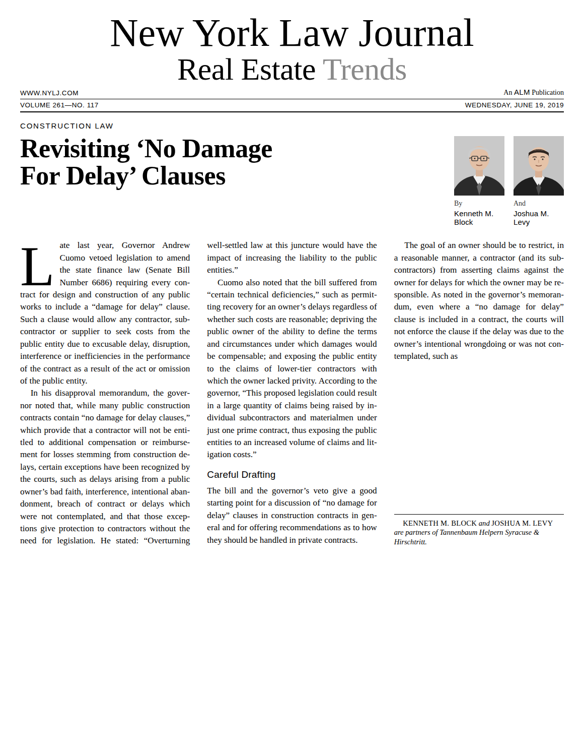New York Law Journal
Real Estate Trends
WWW.NYLJ.COM
An ALM Publication
VOLUME 261—NO. 117
WEDNESDAY, JUNE 19, 2019
CONSTRUCTION LAW
Revisiting ‘No Damage
For Delay’ Clauses
By
Kenneth M.
Block
And
Joshua M.
Levy
Late last year, Governor Andrew Cuomo vetoed legislation to amend the state finance law (Senate Bill Number 6686) requiring every contract for design and construction of any public works to include a “damage for delay” clause. Such a clause would allow any contractor, subcontractor or supplier to seek costs from the public entity due to excusable delay, disruption, interference or inefficiencies in the performance of the contract as a result of the act or omission of the public entity.
In his disapproval memorandum, the governor noted that, while many public construction contracts contain “no damage for delay clauses,” which provide that a contractor will not be entitled to additional compensation or reimbursement for losses stemming from construction delays, certain exceptions have been recognized by the courts, such as delays arising from a public owner’s bad faith, interference, intentional abandonment, breach of contract or delays which were not contemplated, and that those exceptions give protection to contractors without the need for legislation. He stated: “Overturning well-settled law at this juncture would have the impact of increasing the liability to the public entities.”
Cuomo also noted that the bill suffered from “certain technical deficiencies,” such as permitting recovery for an owner’s delays regardless of whether such costs are reasonable; depriving the public owner of the ability to define the terms and circumstances under which damages would be compensable; and exposing the public entity to the claims of lower-tier contractors with which the owner lacked privity. According to the governor, “This proposed legislation could result in a large quantity of claims being raised by individual subcontractors and materialmen under just one prime contract, thus exposing the public entities to an increased volume of claims and litigation costs.”
Careful Drafting
The bill and the governor’s veto give a good starting point for a discussion of “no damage for delay” clauses in construction contracts in general and for offering recommendations as to how they should be handled in private contracts.
The goal of an owner should be to restrict, in a reasonable manner, a contractor (and its subcontractors) from asserting claims against the owner for delays for which the owner may be responsible. As noted in the governor’s memorandum, even where a “no damage for delay” clause is included in a contract, the courts will not enforce the clause if the delay was due to the owner’s intentional wrongdoing or was not contemplated, such as
KENNETH M. BLOCK and JOSHUA M. LEVY are partners of Tannenbaum Helpern Syracuse & Hirschtritt.